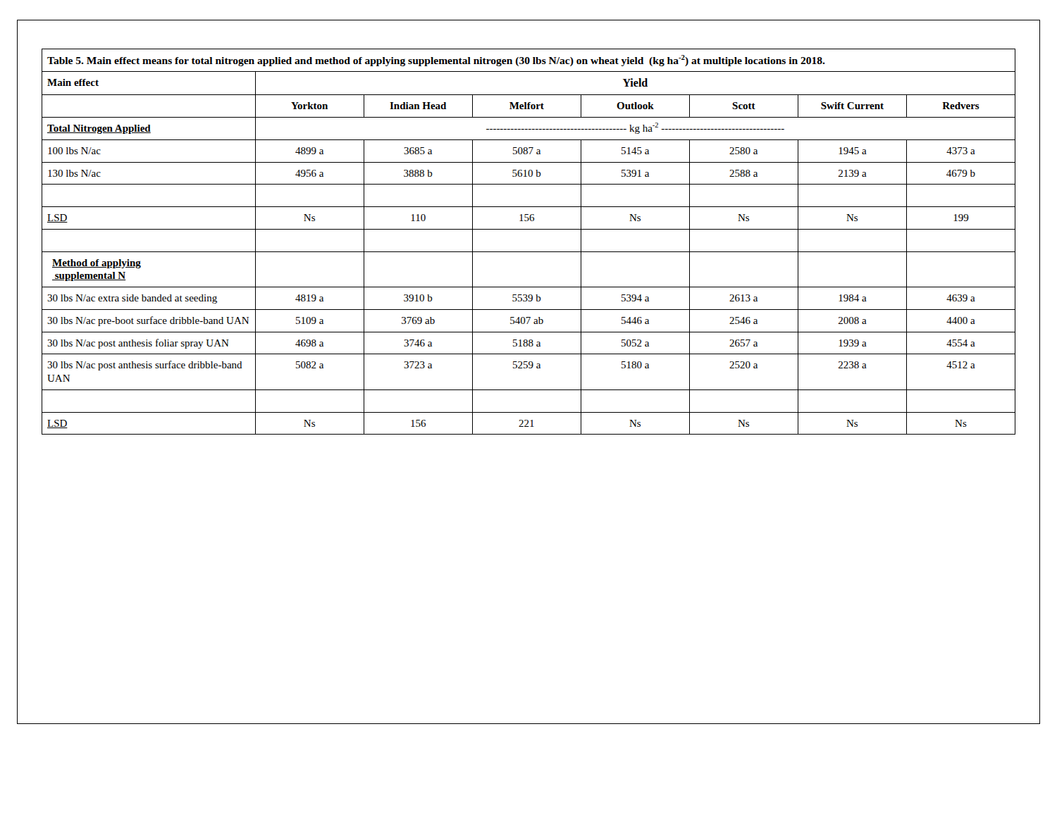| Table 5. Main effect means for total nitrogen applied and method of applying supplemental nitrogen (30 lbs N/ac) on wheat yield (kg ha -2 ) at multiple locations in 2018. |
| Main effect | Yield |
| | Yorkton | Indian Head | Melfort | Outlook | Scott | Swift Current | Redvers |
| Total Nitrogen Applied | ---------------------------------------- kg ha -2 ----------------------------------- |
| 100 lbs N/ac | 4899 a | 3685 a | 5087 a | 5145 a | 2580 a | 1945 a | 4373 a |
| 130 lbs N/ac | 4956 a | 3888 b | 5610 b | 5391 a | 2588 a | 2139 a | 4679 b |
| LSD | Ns | 110 | 156 | Ns | Ns | Ns | 199 |
| Method of applying supplemental N | | | | | | | |
| 30 lbs N/ac extra side banded at seeding | 4819 a | 3910 b | 5539 b | 5394 a | 2613 a | 1984 a | 4639 a |
| 30 lbs N/ac pre-boot surface dribble-band UAN | 5109 a | 3769 ab | 5407 ab | 5446 a | 2546 a | 2008 a | 4400 a |
| 30 lbs N/ac post anthesis foliar spray UAN | 4698 a | 3746 a | 5188 a | 5052 a | 2657 a | 1939 a | 4554 a |
| 30 lbs N/ac post anthesis surface dribble-band UAN | 5082 a | 3723 a | 5259 a | 5180 a | 2520 a | 2238 a | 4512 a |
| LSD | Ns | 156 | 221 | Ns | Ns | Ns | Ns |